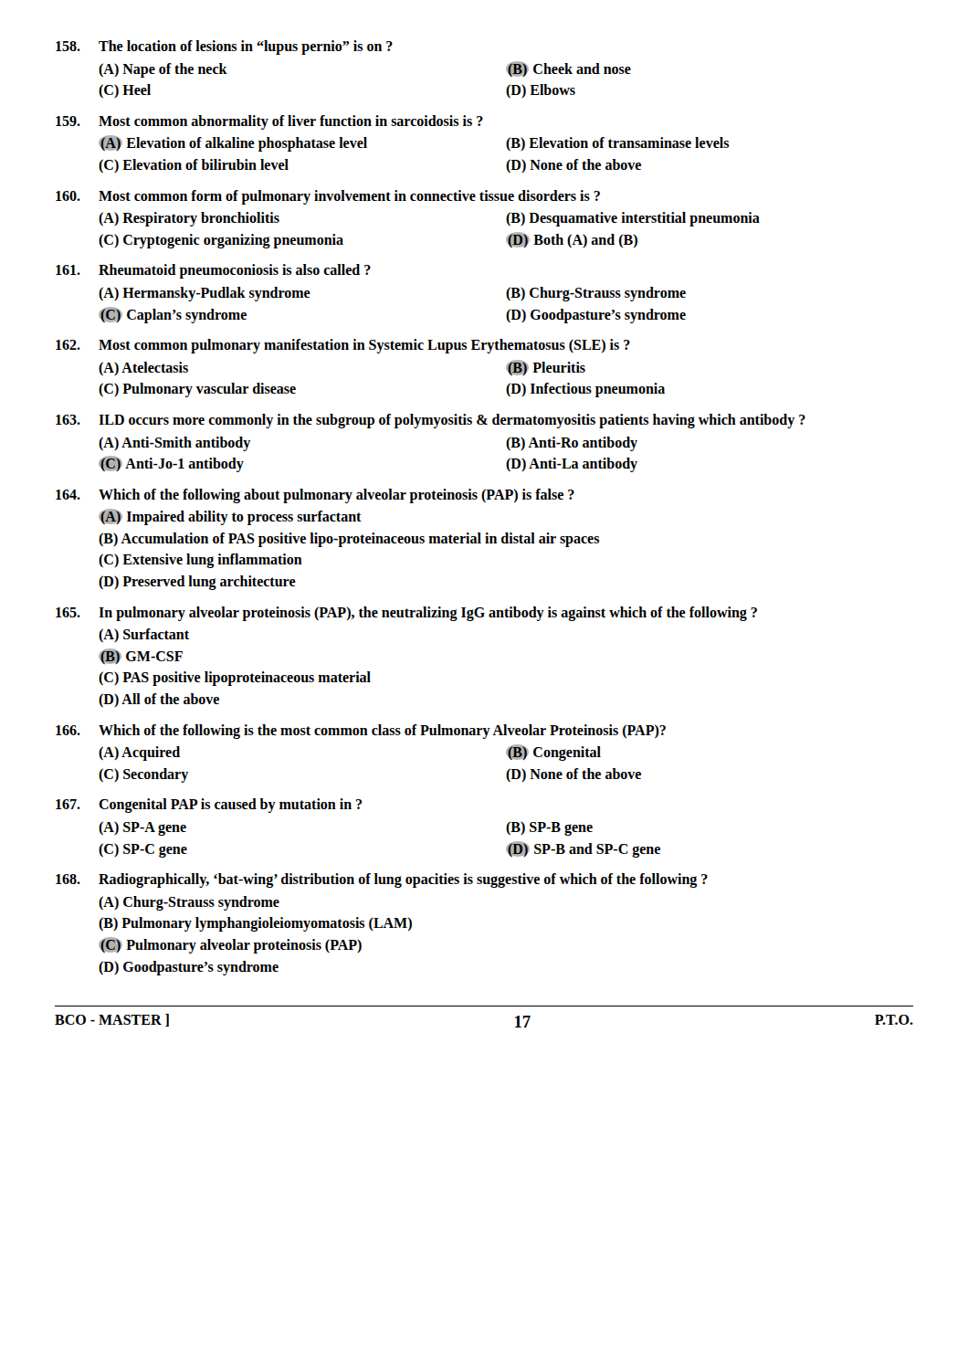158.
The location of lesions in “lupus pernio” is on ?
(A) Nape of the neck
(B) Cheek and nose
(C) Heel
(D) Elbows
159.
Most common abnormality of liver function in sarcoidosis is ?
(A) Elevation of alkaline phosphatase level
(B) Elevation of transaminase levels
(C) Elevation of bilirubin level
(D) None of the above
160.
Most common form of pulmonary involvement in connective tissue disorders is ?
(A) Respiratory bronchiolitis
(B) Desquamative interstitial pneumonia
(C) Cryptogenic organizing pneumonia
(D) Both (A) and (B)
161.
Rheumatoid pneumoconiosis is also called ?
(A) Hermansky-Pudlak syndrome
(B) Churg-Strauss syndrome
(C) Caplan’s syndrome
(D) Goodpasture’s syndrome
162.
Most common pulmonary manifestation in Systemic Lupus Erythematosus (SLE) is ?
(A) Atelectasis
(B) Pleuritis
(C) Pulmonary vascular disease
(D) Infectious pneumonia
163.
ILD occurs more commonly in the subgroup of polymyositis & dermatomyositis patients having which antibody ?
(A) Anti-Smith antibody
(B) Anti-Ro antibody
(C) Anti-Jo-1 antibody
(D) Anti-La antibody
164.
Which of the following about pulmonary alveolar proteinosis (PAP) is false ?
(A) Impaired ability to process surfactant
(B) Accumulation of PAS positive lipo-proteinaceous material in distal air spaces
(C) Extensive lung inflammation
(D) Preserved lung architecture
165.
In pulmonary alveolar proteinosis (PAP), the neutralizing IgG antibody is against which of the following ?
(A) Surfactant
(B) GM-CSF
(C) PAS positive lipoproteinaceous material
(D) All of the above
166.
Which of the following is the most common class of Pulmonary Alveolar Proteinosis (PAP)?
(A) Acquired
(B) Congenital
(C) Secondary
(D) None of the above
167.
Congenital PAP is caused by mutation in ?
(A) SP-A gene
(B) SP-B gene
(C) SP-C gene
(D) SP-B and SP-C gene
168.
Radiographically, ‘bat-wing’ distribution of lung opacities is suggestive of which of the following ?
(A) Churg-Strauss syndrome
(B) Pulmonary lymphangioleiomyomatosis (LAM)
(C) Pulmonary alveolar proteinosis (PAP)
(D) Goodpasture’s syndrome
BCO - MASTER ]
17
P.T.O.